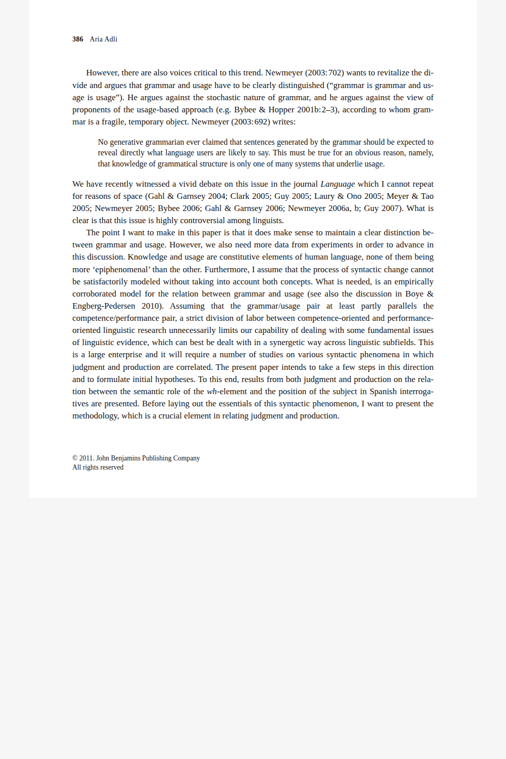386 Aria Adli
However, there are also voices critical to this trend. Newmeyer (2003: 702) wants to revitalize the divide and argues that grammar and usage have to be clearly distinguished (“grammar is grammar and usage is usage”). He argues against the stochastic nature of grammar, and he argues against the view of proponents of the usage-based approach (e.g. Bybee & Hopper 2001b: 2–3), according to whom grammar is a fragile, temporary object. Newmeyer (2003: 692) writes:
No generative grammarian ever claimed that sentences generated by the grammar should be expected to reveal directly what language users are likely to say. This must be true for an obvious reason, namely, that knowledge of grammatical structure is only one of many systems that underlie usage.
We have recently witnessed a vivid debate on this issue in the journal Language which I cannot repeat for reasons of space (Gahl & Garnsey 2004; Clark 2005; Guy 2005; Laury & Ono 2005; Meyer & Tao 2005; Newmeyer 2005; Bybee 2006; Gahl & Garnsey 2006; Newmeyer 2006a, b; Guy 2007). What is clear is that this issue is highly controversial among linguists.
The point I want to make in this paper is that it does make sense to maintain a clear distinction between grammar and usage. However, we also need more data from experiments in order to advance in this discussion. Knowledge and usage are constitutive elements of human language, none of them being more ‘epiphenomenal’ than the other. Furthermore, I assume that the process of syntactic change cannot be satisfactorily modeled without taking into account both concepts. What is needed, is an empirically corroborated model for the relation between grammar and usage (see also the discussion in Boye & Engberg-Pedersen 2010). Assuming that the grammar/usage pair at least partly parallels the competence/performance pair, a strict division of labor between competence-oriented and performance-oriented linguistic research unnecessarily limits our capability of dealing with some fundamental issues of linguistic evidence, which can best be dealt with in a synergetic way across linguistic subfields. This is a large enterprise and it will require a number of studies on various syntactic phenomena in which judgment and production are correlated. The present paper intends to take a few steps in this direction and to formulate initial hypotheses. To this end, results from both judgment and production on the relation between the semantic role of the wh-element and the position of the subject in Spanish interrogatives are presented. Before laying out the essentials of this syntactic phenomenon, I want to present the methodology, which is a crucial element in relating judgment and production.
© 2011. John Benjamins Publishing Company
All rights reserved